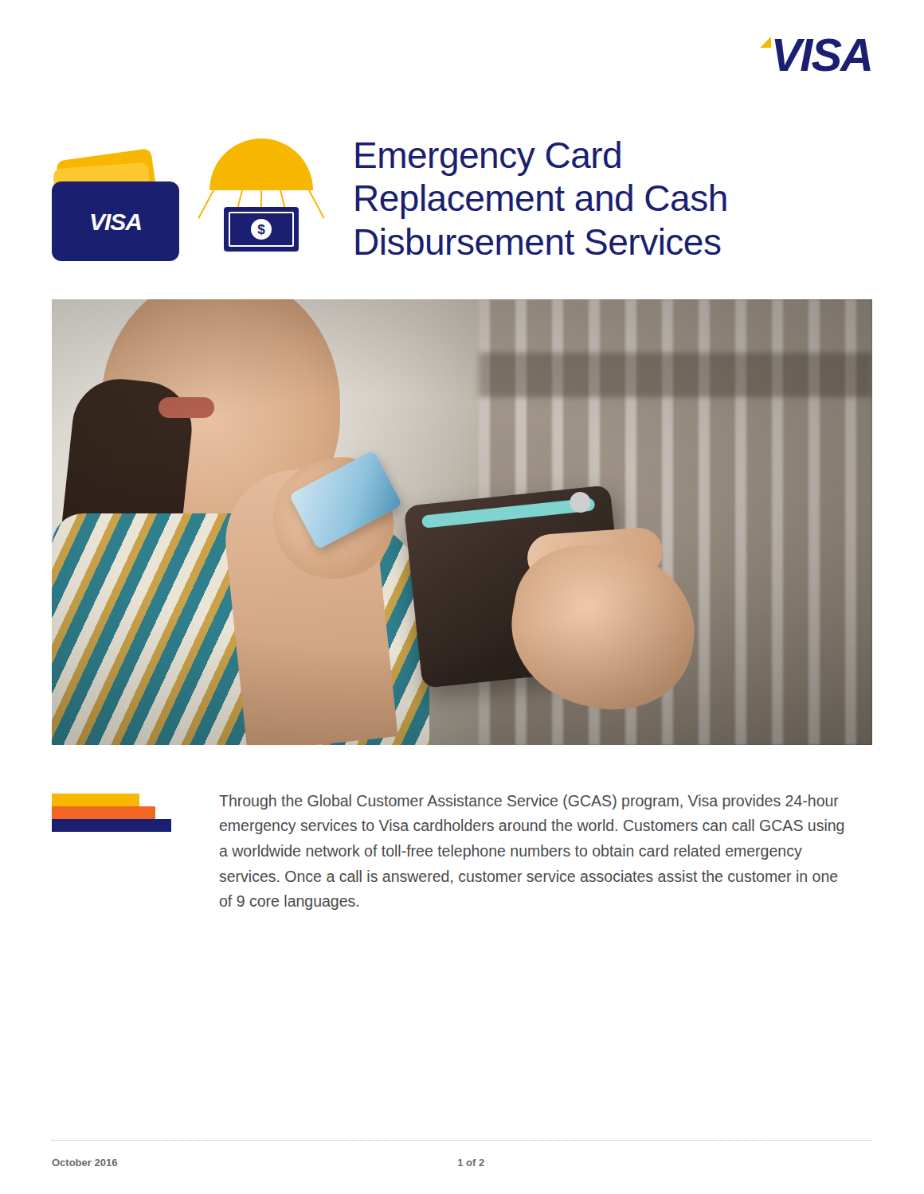VISA
VISA
$
Emergency Card
Replacement and Cash
Disbursement Services
Through the Global Customer Assistance Service (GCAS) program, Visa provides 24-hour emergency services to Visa cardholders around the world. Customers can call GCAS using a worldwide network of toll-free telephone numbers to obtain card related emergency services. Once a call is answered, customer service associates assist the customer in one of 9 core languages.
October 2016 1 of 2